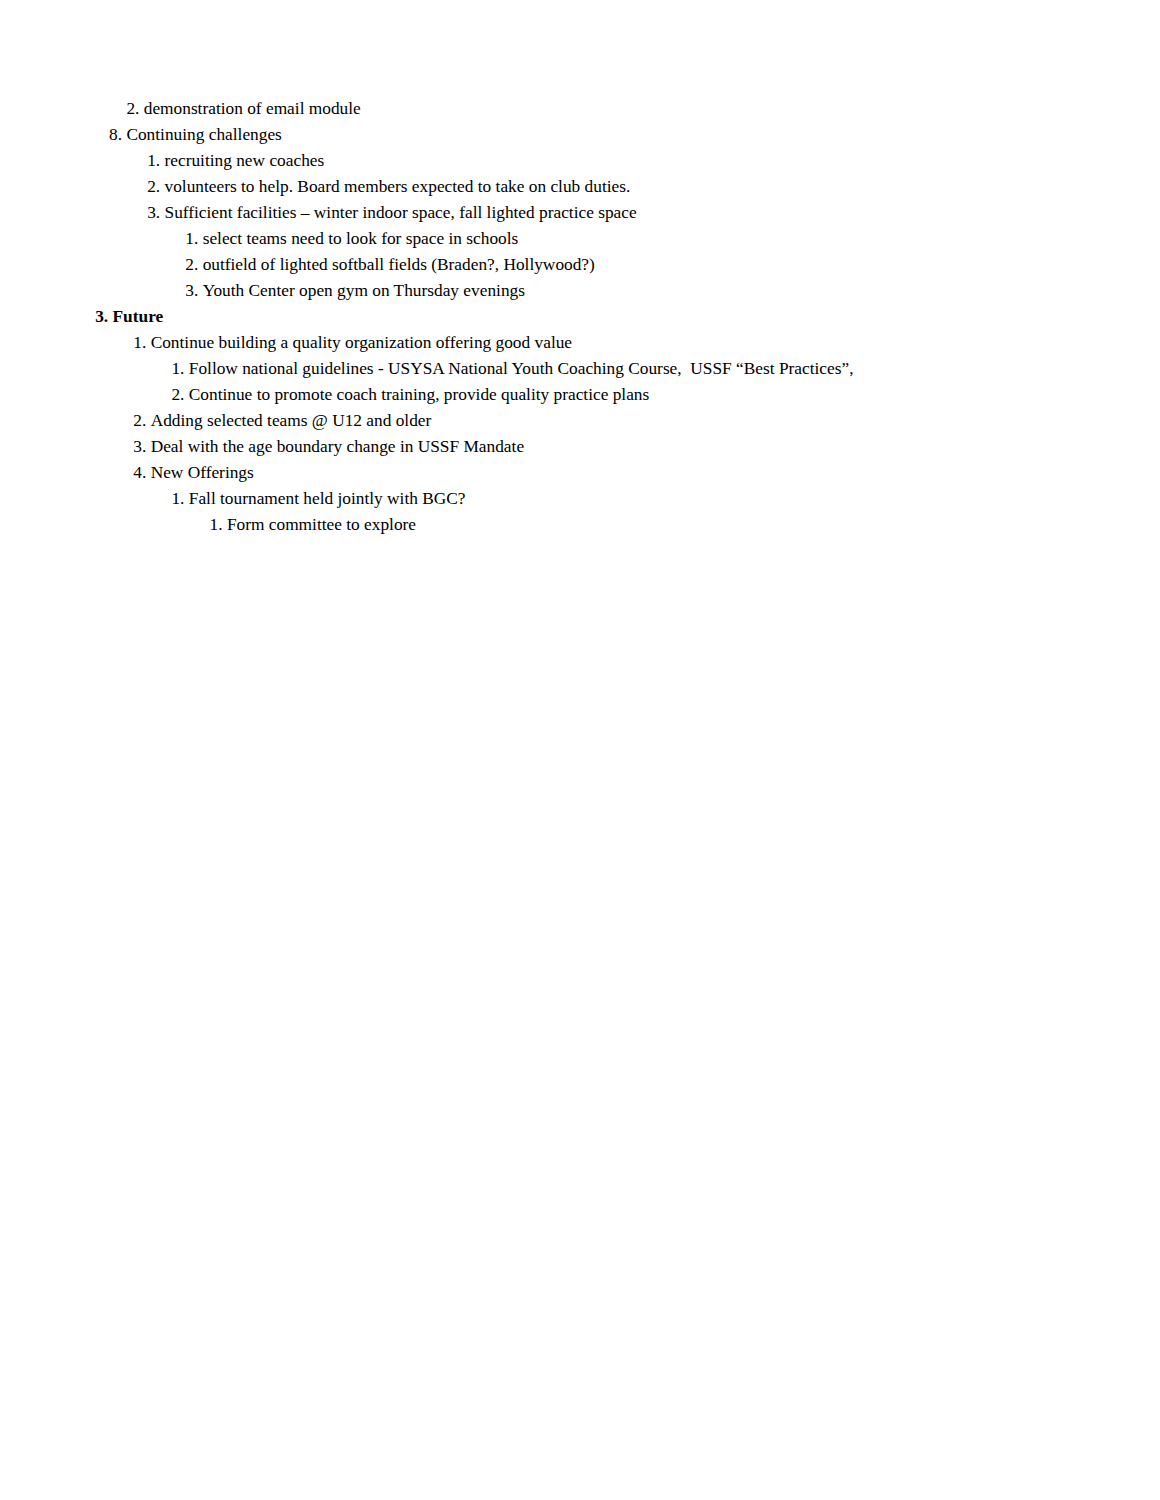demonstration of email module
Continuing challenges
recruiting new coaches
volunteers to help. Board members expected to take on club duties.
Sufficient facilities – winter indoor space, fall lighted practice space
select teams need to look for space in schools
outfield of lighted softball fields (Braden?, Hollywood?)
Youth Center open gym on Thursday evenings
Future
Continue building a quality organization offering good value
Follow national guidelines - USYSA National Youth Coaching Course, USSF “Best Practices”,
Continue to promote coach training, provide quality practice plans
Adding selected teams @ U12 and older
Deal with the age boundary change in USSF Mandate
New Offerings
Fall tournament held jointly with BGC?
Form committee to explore